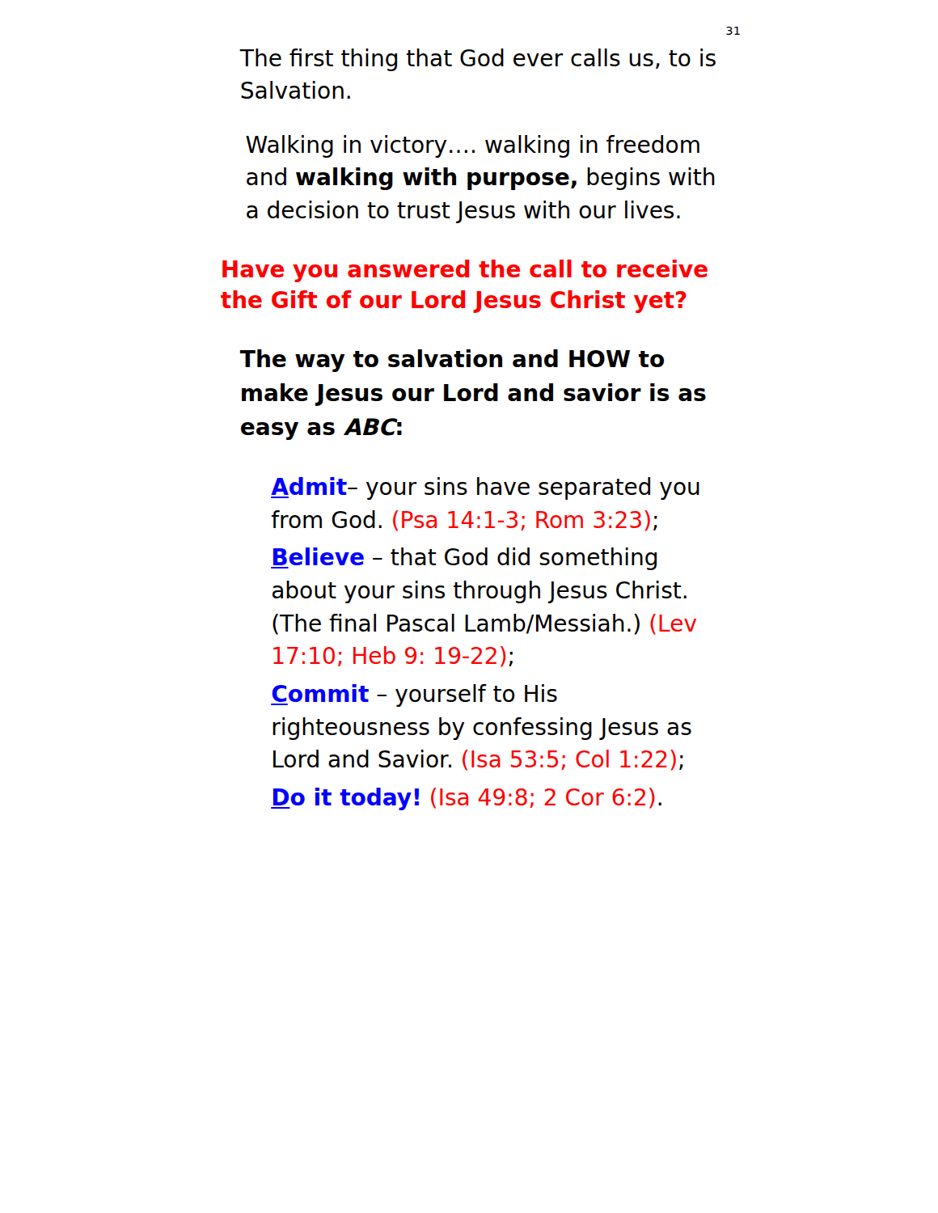31
The first thing that God ever calls us, to is Salvation.
Walking in victory…. walking in freedom and walking with purpose, begins with a decision to trust Jesus with our lives.
Have you answered the call to receive the Gift of our Lord Jesus Christ yet?
The way to salvation and HOW to make Jesus our Lord and savior is as easy as ABC:
Admit– your sins have separated you from God. (Psa 14:1-3; Rom 3:23);
Believe – that God did something about your sins through Jesus Christ. (The final Pascal Lamb/Messiah.) (Lev 17:10; Heb 9: 19-22);
Commit – yourself to His righteousness by confessing Jesus as Lord and Savior. (Isa 53:5; Col 1:22);
Do it today! (Isa 49:8; 2 Cor 6:2).